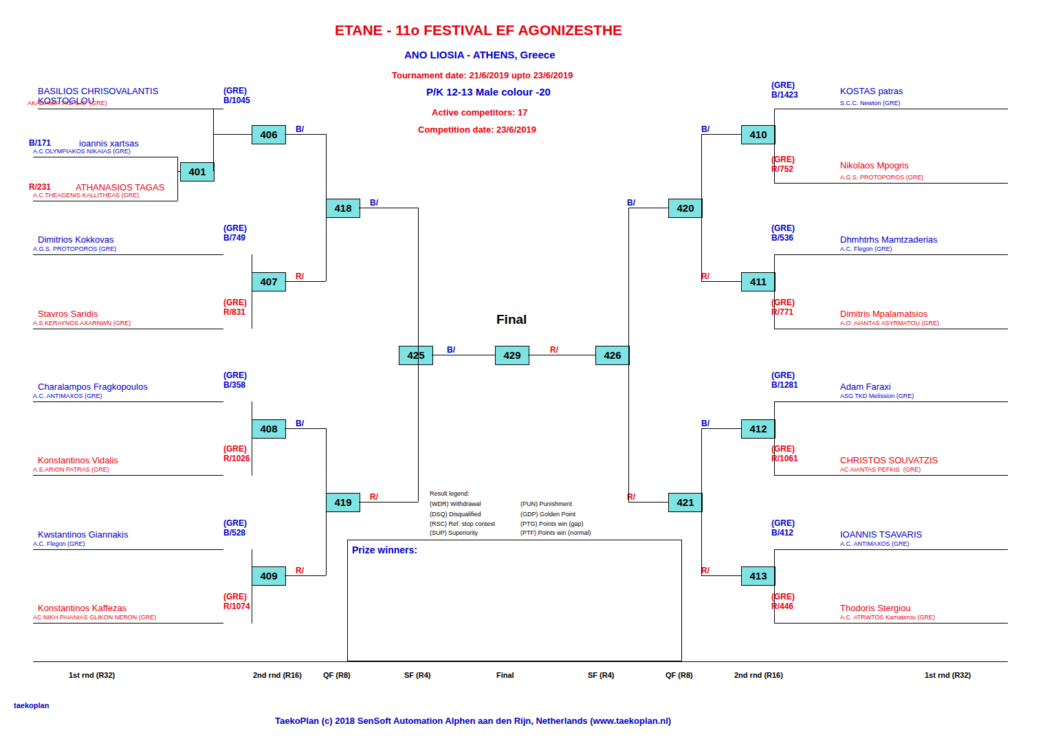ETANE - 11o FESTIVAL EF AGONIZESTHE
ANO LIOSIA - ATHENS, Greece
Tournament date: 21/6/2019 upto 23/6/2019
P/K 12-13 Male colour -20
Active competitors: 17
Competition date: 23/6/2019
BASILIOS CHRISOVALANTIS
KOSTOGLOU
AKADHMIA TKD ILIS (GRE)
(GRE)
B/1045
B/171
ioannis xartsas
A.C OLYMPIAKOS NIKAIAS (GRE)
R/231
ATHANASIOS TAGAS
A.C THEAGENIS KALLITHEAS (GRE)
Dimitrios Kokkovas
A.G.S. PROTOPOROS (GRE)
(GRE)
B/749
Stavros Saridis
A.S KERAYNOS AXARNWN (GRE)
(GRE)
R/831
Charalampos Fragkopoulos
A.C. ANTIMAXOS (GRE)
(GRE)
B/358
Konstantinos Vidalis
A.S.ARION PATRAS (GRE)
(GRE)
R/1026
Kwstantinos Giannakis
A.C. Flegon (GRE)
(GRE)
B/528
Konstantinos Kaffezas
AC NIKH PAIANIAS GLIKON NERON (GRE)
(GRE)
R/1074
401
406
407
408
409
418
419
425
B/
R/
B/
B/
R/
R/
B/
429
Final
R/
426
410
411
412
413
420
421
B/
R/
B/
B/
R/
R/
(GRE)
B/1423
KOSTAS patras
S.C.C. Newton (GRE)
(GRE)
R/752
Nikolaos Mpogris
A.G.S. PROTOPOROS (GRE)
(GRE)
B/536
Dhmhtrhs Mamtzaderias
A.C. Flegon (GRE)
(GRE)
R/771
Dimitris Mpalamatsios
A.O. AIANTAS ASYRMATOU (GRE)
(GRE)
B/1281
Adam Faraxi
ASG TKD Melission (GRE)
(GRE)
R/1061
CHRISTOS SOUVATZIS
AC AIANTAS PEFKIS (GRE)
(GRE)
B/412
IOANNIS TSAVARIS
A.C. ANTIMAXOS (GRE)
(GRE)
R/446
Thodoris Stergiou
A.C. ATRWTOS Kamaterou (GRE)
Result legend:
(WDR) Withdrawal
(PUN) Punishment
(DSQ) Disqualified
(GDP) Golden Point
(RSC) Ref. stop contest
(PTG) Points win (gap)
(SUP) Superiority
(PTF) Points win (normal)
Prize winners:
1st rnd (R32)
2nd rnd (R16)
QF (R8)
SF (R4)
Final
SF (R4)
QF (R8)
2nd rnd (R16)
1st rnd (R32)
taekoplan
TaekoPlan (c) 2018 SenSoft Automation Alphen aan den Rijn, Netherlands (www.taekoplan.nl)